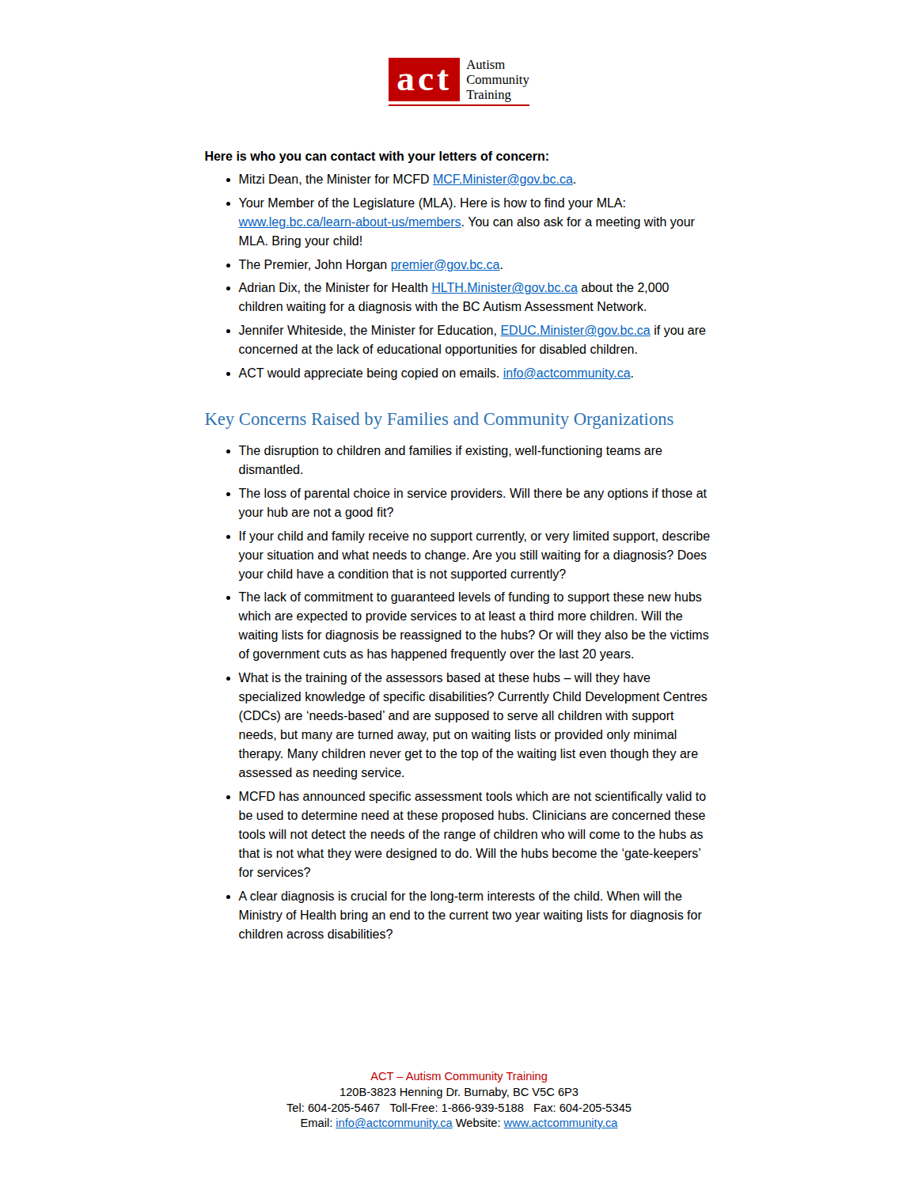act Autism
Community
Training
Here is who you can contact with your letters of concern:
Mitzi Dean, the Minister for MCFD MCF.Minister@gov.bc.ca.
Your Member of the Legislature (MLA). Here is how to find your MLA: www.leg.bc.ca/learn-about-us/members. You can also ask for a meeting with your MLA. Bring your child!
The Premier, John Horgan premier@gov.bc.ca.
Adrian Dix, the Minister for Health HLTH.Minister@gov.bc.ca about the 2,000 children waiting for a diagnosis with the BC Autism Assessment Network.
Jennifer Whiteside, the Minister for Education, EDUC.Minister@gov.bc.ca if you are concerned at the lack of educational opportunities for disabled children.
ACT would appreciate being copied on emails. info@actcommunity.ca.
Key Concerns Raised by Families and Community Organizations
The disruption to children and families if existing, well-functioning teams are dismantled.
The loss of parental choice in service providers. Will there be any options if those at your hub are not a good fit?
If your child and family receive no support currently, or very limited support, describe your situation and what needs to change. Are you still waiting for a diagnosis? Does your child have a condition that is not supported currently?
The lack of commitment to guaranteed levels of funding to support these new hubs which are expected to provide services to at least a third more children. Will the waiting lists for diagnosis be reassigned to the hubs? Or will they also be the victims of government cuts as has happened frequently over the last 20 years.
What is the training of the assessors based at these hubs – will they have specialized knowledge of specific disabilities? Currently Child Development Centres (CDCs) are ‘needs-based’ and are supposed to serve all children with support needs, but many are turned away, put on waiting lists or provided only minimal therapy. Many children never get to the top of the waiting list even though they are assessed as needing service.
MCFD has announced specific assessment tools which are not scientifically valid to be used to determine need at these proposed hubs. Clinicians are concerned these tools will not detect the needs of the range of children who will come to the hubs as that is not what they were designed to do. Will the hubs become the ‘gate-keepers’ for services?
A clear diagnosis is crucial for the long-term interests of the child. When will the Ministry of Health bring an end to the current two year waiting lists for diagnosis for children across disabilities?
ACT – Autism Community Training
120B-3823 Henning Dr. Burnaby, BC V5C 6P3
Tel: 604-205-5467 Toll-Free: 1-866-939-5188 Fax: 604-205-5345
Email: info@actcommunity.ca Website: www.actcommunity.ca